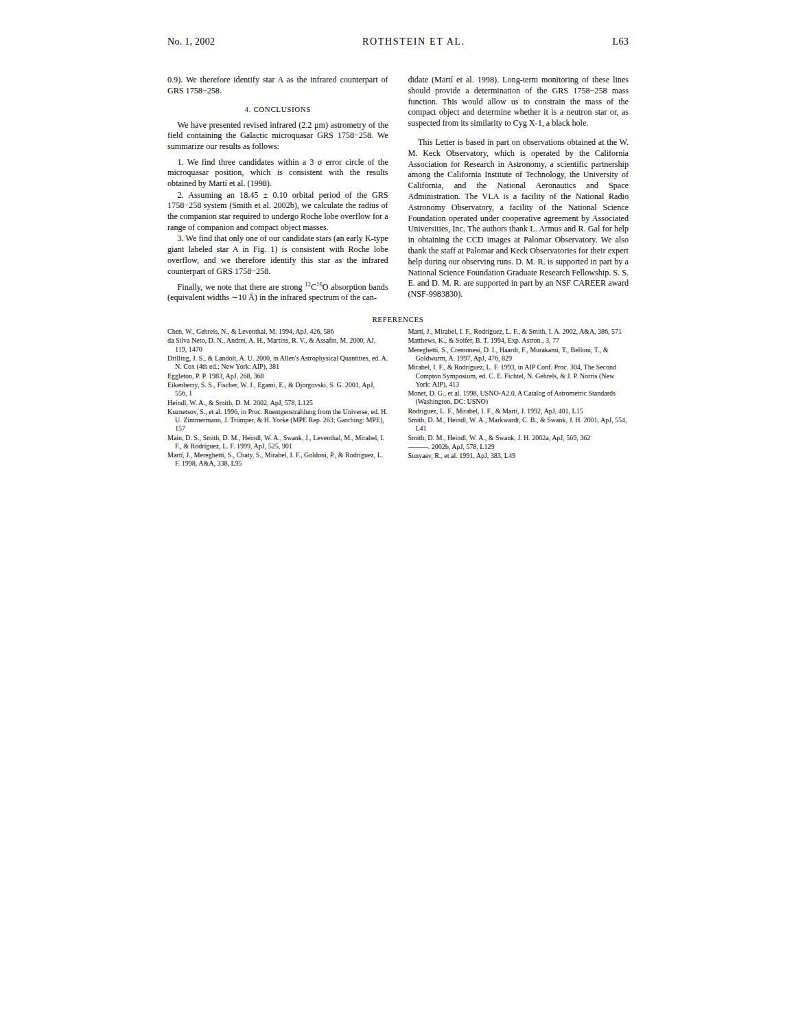No. 1, 2002
ROTHSTEIN ET AL.
L63
0.9). We therefore identify star A as the infrared counterpart of GRS 1758−258.
4. CONCLUSIONS
We have presented revised infrared (2.2 μm) astrometry of the field containing the Galactic microquasar GRS 1758−258. We summarize our results as follows:
1. We find three candidates within a 3 σ error circle of the microquasar position, which is consistent with the results obtained by Martí et al. (1998).
2. Assuming an 18.45 ± 0.10 orbital period of the GRS 1758−258 system (Smith et al. 2002b), we calculate the radius of the companion star required to undergo Roche lobe overflow for a range of companion and compact object masses.
3. We find that only one of our candidate stars (an early K-type giant labeled star A in Fig. 1) is consistent with Roche lobe overflow, and we therefore identify this star as the infrared counterpart of GRS 1758−258.
Finally, we note that there are strong 12C16O absorption bands (equivalent widths ∼10 Å) in the infrared spectrum of the can-
didate (Martí et al. 1998). Long-term monitoring of these lines should provide a determination of the GRS 1758−258 mass function. This would allow us to constrain the mass of the compact object and determine whether it is a neutron star or, as suspected from its similarity to Cyg X-1, a black hole.
This Letter is based in part on observations obtained at the W. M. Keck Observatory, which is operated by the California Association for Research in Astronomy, a scientific partnership among the California Institute of Technology, the University of California, and the National Aeronautics and Space Administration. The VLA is a facility of the National Radio Astronomy Observatory, a facility of the National Science Foundation operated under cooperative agreement by Associated Universities, Inc. The authors thank L. Armus and R. Gal for help in obtaining the CCD images at Palomar Observatory. We also thank the staff at Palomar and Keck Observatories for their expert help during our observing runs. D. M. R. is supported in part by a National Science Foundation Graduate Research Fellowship. S. S. E. and D. M. R. are supported in part by an NSF CAREER award (NSF-9983830).
REFERENCES
Chen, W., Gehrels, N., & Leventhal, M. 1994, ApJ, 426, 586
da Silva Neto, D. N., Andrei, A. H., Martins, R. V., & Assafin, M. 2000, AJ, 119, 1470
Drilling, J. S., & Landolt, A. U. 2000, in Allen's Astrophysical Quantities, ed. A. N. Cox (4th ed.; New York: AIP), 381
Eggleton, P. P. 1983, ApJ, 268, 368
Eikenberry, S. S., Fischer, W. J., Egami, E., & Djorgovski, S. G. 2001, ApJ, 556, 1
Heindl, W. A., & Smith, D. M. 2002, ApJ, 578, L125
Kuznetsov, S., et al. 1996, in Proc. Roentgenstrahlung from the Universe, ed. H. U. Zimmermann, J. Trümper, & H. Yorke (MPE Rep. 263; Garching: MPE), 157
Main, D. S., Smith, D. M., Heindl, W. A., Swank, J., Leventhal, M., Mirabel, I. F., & Rodríguez, L. F. 1999, ApJ, 525, 901
Martí, J., Mereghetti, S., Chaty, S., Mirabel, I. F., Goldoni, P., & Rodríguez, L. F. 1998, A&A, 338, L95
Martí, J., Mirabel, I. F., Rodríguez, L. F., & Smith, I. A. 2002, A&A, 386, 571
Matthews, K., & Soifer, B. T. 1994, Exp. Astron., 3, 77
Mereghetti, S., Cremonesi, D. I., Haardt, F., Murakami, T., Belloni, T., & Goldwurm, A. 1997, ApJ, 476, 829
Mirabel, I. F., & Rodríguez, L. F. 1993, in AIP Conf. Proc. 304, The Second Compton Symposium, ed. C. E. Fichtel, N. Gehrels, & J. P. Norris (New York: AIP), 413
Monet, D. G., et al. 1998, USNO-A2.0, A Catalog of Astrometric Standards (Washington, DC: USNO)
Rodríguez, L. F., Mirabel, I. F., & Martí, J. 1992, ApJ, 401, L15
Smith, D. M., Heindl, W. A., Markwardt, C. B., & Swank, J. H. 2001, ApJ, 554, L41
Smith, D. M., Heindl, W. A., & Swank, J. H. 2002a, ApJ, 569, 362
———. 2002b, ApJ, 578, L129
Sunyaev, R., et al. 1991, ApJ, 383, L49